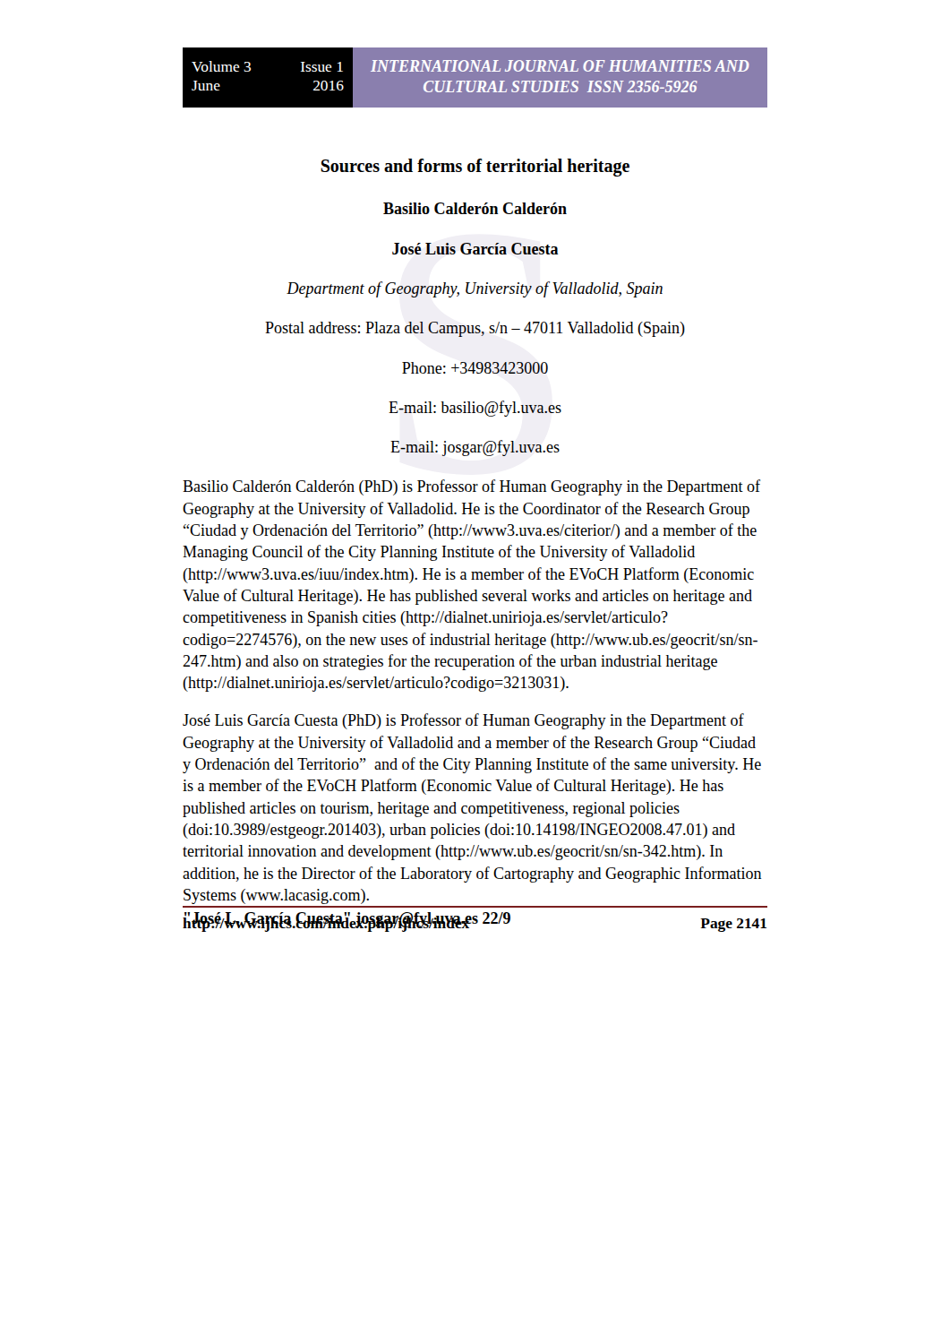Volume 3 Issue 1 June 2016
INTERNATIONAL JOURNAL OF HUMANITIES AND
CULTURAL STUDIES ISSN 2356-5926
S
Sources and forms of territorial heritage
Basilio Calderón Calderón
José Luis García Cuesta
Department of Geography, University of Valladolid, Spain
Postal address: Plaza del Campus, s/n – 47011 Valladolid (Spain)
Phone: +34983423000
E-mail: basilio@fyl.uva.es
E-mail: josgar@fyl.uva.es
Basilio Calderón Calderón (PhD) is Professor of Human Geography in the Department of Geography at the University of Valladolid. He is the Coordinator of the Research Group “Ciudad y Ordenación del Territorio” (http://www3.uva.es/citerior/) and a member of the Managing Council of the City Planning Institute of the University of Valladolid (http://www3.uva.es/iuu/index.htm). He is a member of the EVoCH Platform (Economic Value of Cultural Heritage). He has published several works and articles on heritage and competitiveness in Spanish cities (http://dialnet.unirioja.es/servlet/articulo?codigo=2274576), on the new uses of industrial heritage (http://www.ub.es/geocrit/sn/sn-247.htm) and also on strategies for the recuperation of the urban industrial heritage (http://dialnet.unirioja.es/servlet/articulo?codigo=3213031).
José Luis García Cuesta (PhD) is Professor of Human Geography in the Department of Geography at the University of Valladolid and a member of the Research Group “Ciudad y Ordenación del Territorio” and of the City Planning Institute of the same university. He is a member of the EVoCH Platform (Economic Value of Cultural Heritage). He has published articles on tourism, heritage and competitiveness, regional policies (doi:10.3989/estgeogr.201403), urban policies (doi:10.14198/INGEO2008.47.01) and territorial innovation and development (http://www.ub.es/geocrit/sn/sn-342.htm). In addition, he is the Director of the Laboratory of Cartography and Geographic Information Systems (www.lacasig.com).
"José L. García Cuesta" josgar@fyl.uva.es 22/9
http://www.ijhcs.com/index.php/ijhcs/index
Page 2141